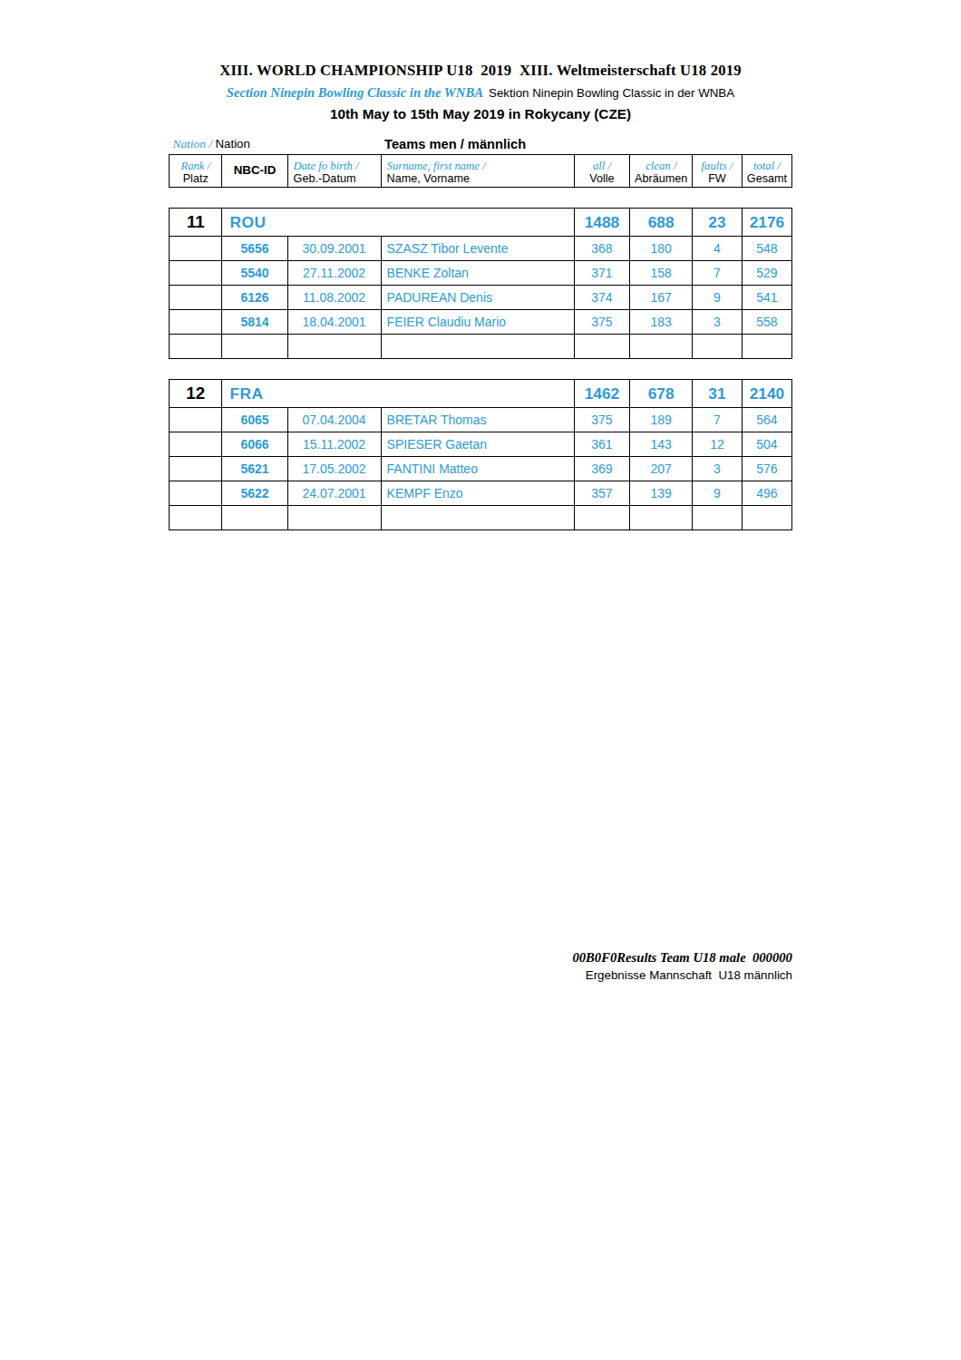XIII. WORLD CHAMPIONSHIP U18 2019 XIII. Weltmeisterschaft U18 2019
Section Ninepin Bowling Classic in the WNBA Sektion Ninepin Bowling Classic in der WNBA
10th May to 15th May 2019 in Rokycany (CZE)
| Nation / Nation | | Teams men / männlich | |
| Rank / Platz | NBC-ID | Date fo birth / Geb.-Datum | Surname, first name / Name, Vorname | all / Volle | clean / Abräumen | faults / FW | total / Gesamt |
| 11 | ROU | 1488 | 688 | 23 | 2176 |
| | 5656 | 30.09.2001 | SZASZ Tibor Levente | 368 | 180 | 4 | 548 |
| | 5540 | 27.11.2002 | BENKE Zoltan | 371 | 158 | 7 | 529 |
| | 6126 | 11.08.2002 | PADUREAN Denis | 374 | 167 | 9 | 541 |
| | 5814 | 18.04.2001 | FEIER Claudiu Mario | 375 | 183 | 3 | 558 |
| 12 | FRA | 1462 | 678 | 31 | 2140 |
| | 6065 | 07.04.2004 | BRETAR Thomas | 375 | 189 | 7 | 564 |
| | 6066 | 15.11.2002 | SPIESER Gaetan | 361 | 143 | 12 | 504 |
| | 5621 | 17.05.2002 | FANTINI Matteo | 369 | 207 | 3 | 576 |
| | 5622 | 24.07.2001 | KEMPF Enzo | 357 | 139 | 9 | 496 |
00B0F0Results Team U18 male 000000
Ergebnisse Mannschaft U18 männlich